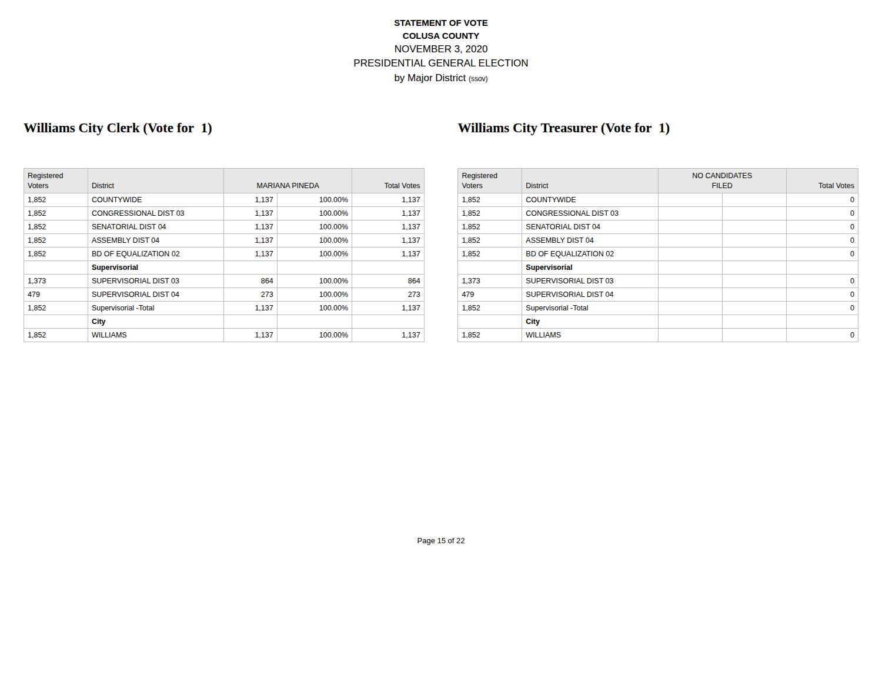STATEMENT OF VOTE
COLUSA COUNTY
NOVEMBER 3, 2020
PRESIDENTIAL GENERAL ELECTION
by Major District (ssov)
Williams City Clerk (Vote for 1)
| Registered Voters | District | MARIANA PINEDA | Total Votes |
| --- | --- | --- | --- |
| 1,852 | COUNTYWIDE | 1,137 | 100.00% | 1,137 |
| 1,852 | CONGRESSIONAL DIST 03 | 1,137 | 100.00% | 1,137 |
| 1,852 | SENATORIAL DIST 04 | 1,137 | 100.00% | 1,137 |
| 1,852 | ASSEMBLY DIST 04 | 1,137 | 100.00% | 1,137 |
| 1,852 | BD OF EQUALIZATION 02 | 1,137 | 100.00% | 1,137 |
| | Supervisorial | | | |
| 1,373 | SUPERVISORIAL DIST 03 | 864 | 100.00% | 864 |
| 479 | SUPERVISORIAL DIST 04 | 273 | 100.00% | 273 |
| 1,852 | Supervisorial -Total | 1,137 | 100.00% | 1,137 |
| | City | | | |
| 1,852 | WILLIAMS | 1,137 | 100.00% | 1,137 |
Williams City Treasurer (Vote for 1)
| Registered Voters | District | NO CANDIDATES FILED | Total Votes |
| --- | --- | --- | --- |
| 1,852 | COUNTYWIDE | | | 0 |
| 1,852 | CONGRESSIONAL DIST 03 | | | 0 |
| 1,852 | SENATORIAL DIST 04 | | | 0 |
| 1,852 | ASSEMBLY DIST 04 | | | 0 |
| 1,852 | BD OF EQUALIZATION 02 | | | 0 |
| | Supervisorial | | | |
| 1,373 | SUPERVISORIAL DIST 03 | | | 0 |
| 479 | SUPERVISORIAL DIST 04 | | | 0 |
| 1,852 | Supervisorial -Total | | | 0 |
| | City | | | |
| 1,852 | WILLIAMS | | | 0 |
Page 15 of 22